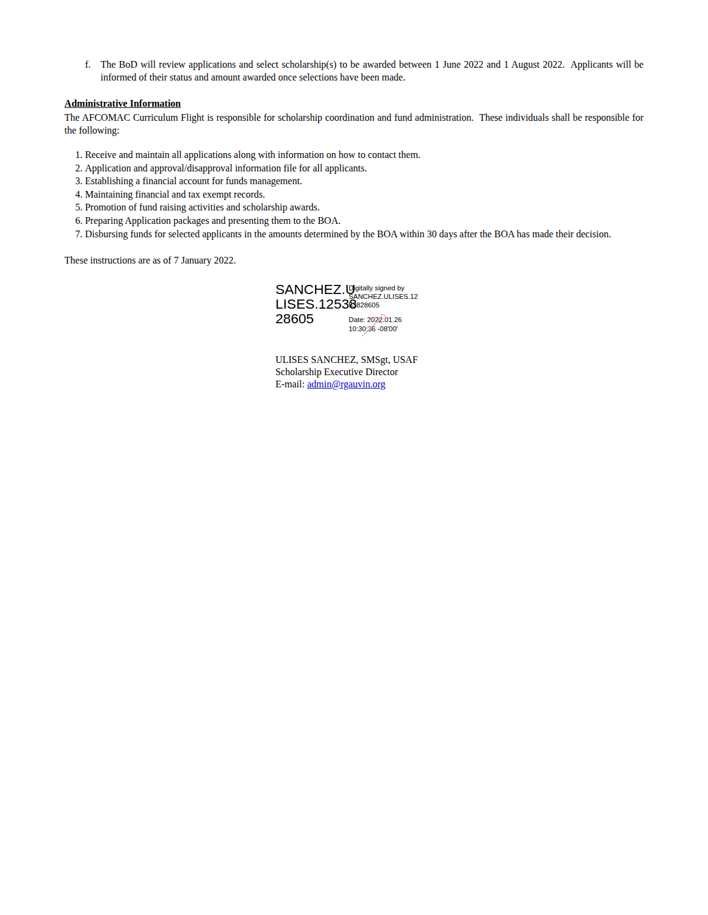f. The BoD will review applications and select scholarship(s) to be awarded between 1 June 2022 and 1 August 2022. Applicants will be informed of their status and amount awarded once selections have been made.
Administrative Information
The AFCOMAC Curriculum Flight is responsible for scholarship coordination and fund administration. These individuals shall be responsible for the following:
Receive and maintain all applications along with information on how to contact them.
Application and approval/disapproval information file for all applicants.
Establishing a financial account for funds management.
Maintaining financial and tax exempt records.
Promotion of fund raising activities and scholarship awards.
Preparing Application packages and presenting them to the BOA.
Disbursing funds for selected applicants in the amounts determined by the BOA within 30 days after the BOA has made their decision.
These instructions are as of 7 January 2022.
SANCHEZ.U LISES.12538 28605 Digitally signed by SANCHEZ.ULISES.12 53828605 Date: 2022.01.26 10:30:36 -08'00'
ULISES SANCHEZ, SMSgt, USAF
Scholarship Executive Director
E-mail: admin@rgauvin.org